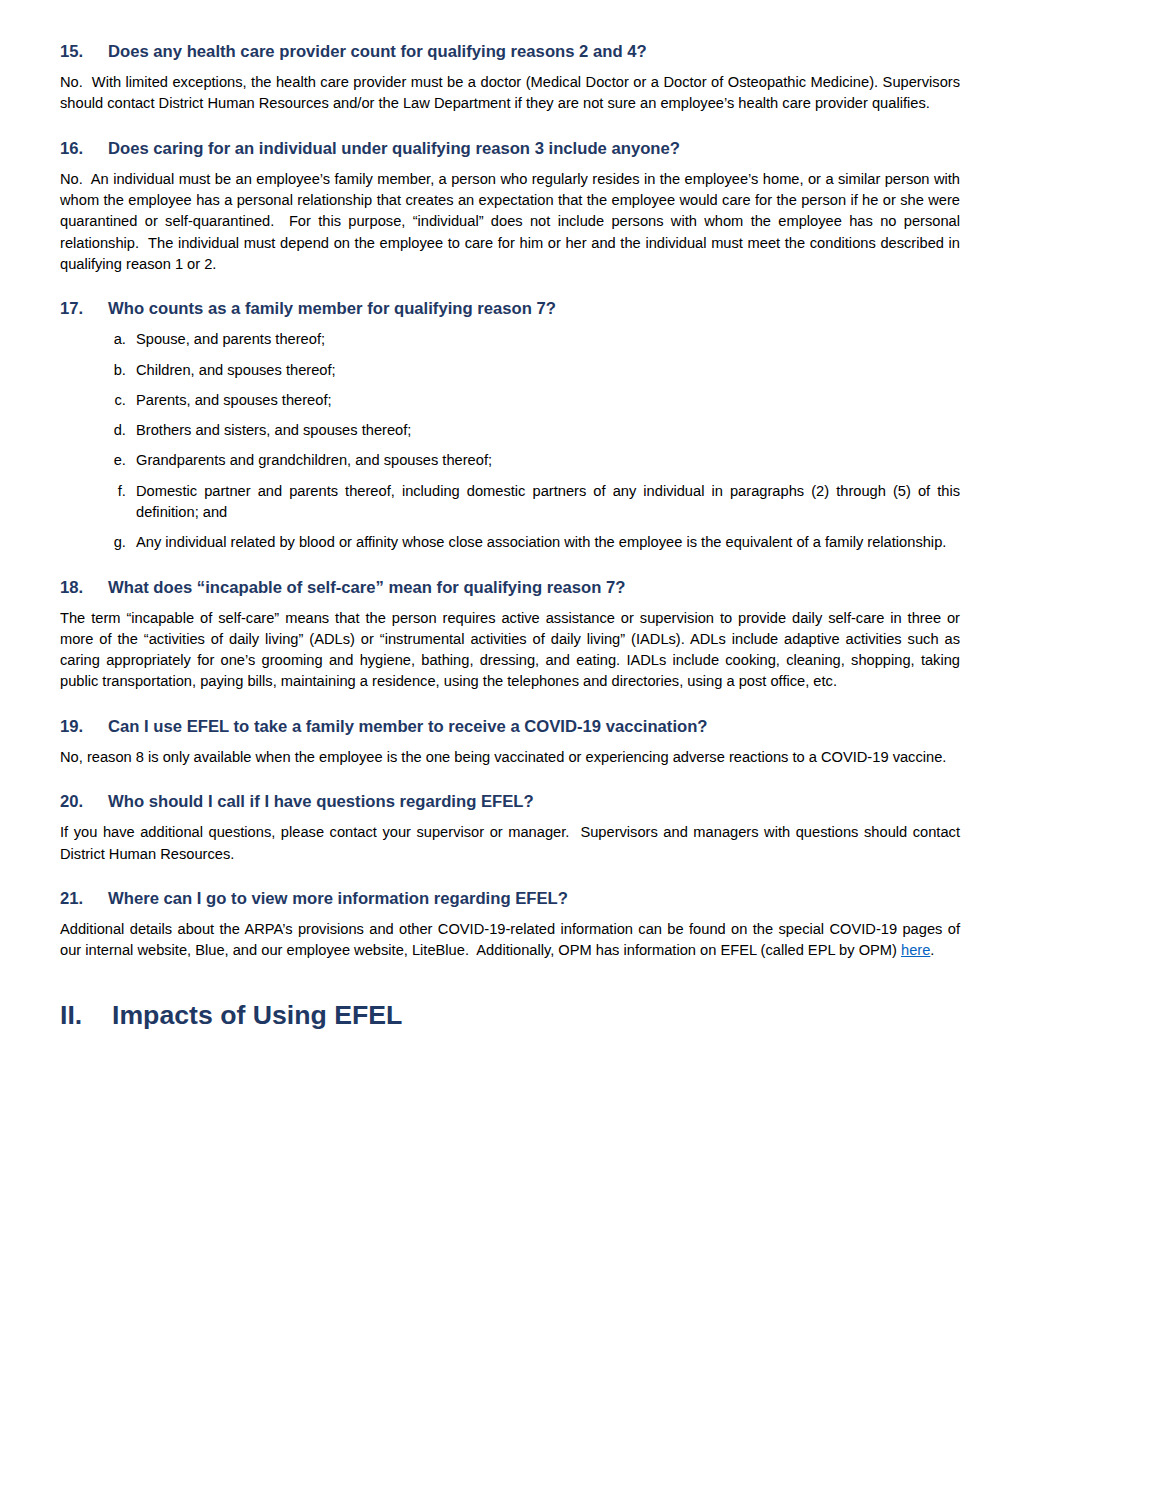15. Does any health care provider count for qualifying reasons 2 and 4?
No. With limited exceptions, the health care provider must be a doctor (Medical Doctor or a Doctor of Osteopathic Medicine). Supervisors should contact District Human Resources and/or the Law Department if they are not sure an employee’s health care provider qualifies.
16. Does caring for an individual under qualifying reason 3 include anyone?
No. An individual must be an employee’s family member, a person who regularly resides in the employee’s home, or a similar person with whom the employee has a personal relationship that creates an expectation that the employee would care for the person if he or she were quarantined or self-quarantined. For this purpose, “individual” does not include persons with whom the employee has no personal relationship. The individual must depend on the employee to care for him or her and the individual must meet the conditions described in qualifying reason 1 or 2.
17. Who counts as a family member for qualifying reason 7?
Spouse, and parents thereof;
Children, and spouses thereof;
Parents, and spouses thereof;
Brothers and sisters, and spouses thereof;
Grandparents and grandchildren, and spouses thereof;
Domestic partner and parents thereof, including domestic partners of any individual in paragraphs (2) through (5) of this definition; and
Any individual related by blood or affinity whose close association with the employee is the equivalent of a family relationship.
18. What does “incapable of self-care” mean for qualifying reason 7?
The term “incapable of self-care” means that the person requires active assistance or supervision to provide daily self-care in three or more of the “activities of daily living” (ADLs) or “instrumental activities of daily living” (IADLs). ADLs include adaptive activities such as caring appropriately for one’s grooming and hygiene, bathing, dressing, and eating. IADLs include cooking, cleaning, shopping, taking public transportation, paying bills, maintaining a residence, using the telephones and directories, using a post office, etc.
19. Can I use EFEL to take a family member to receive a COVID-19 vaccination?
No, reason 8 is only available when the employee is the one being vaccinated or experiencing adverse reactions to a COVID-19 vaccine.
20. Who should I call if I have questions regarding EFEL?
If you have additional questions, please contact your supervisor or manager. Supervisors and managers with questions should contact District Human Resources.
21. Where can I go to view more information regarding EFEL?
Additional details about the ARPA’s provisions and other COVID-19-related information can be found on the special COVID-19 pages of our internal website, Blue, and our employee website, LiteBlue. Additionally, OPM has information on EFEL (called EPL by OPM) here.
II. Impacts of Using EFEL